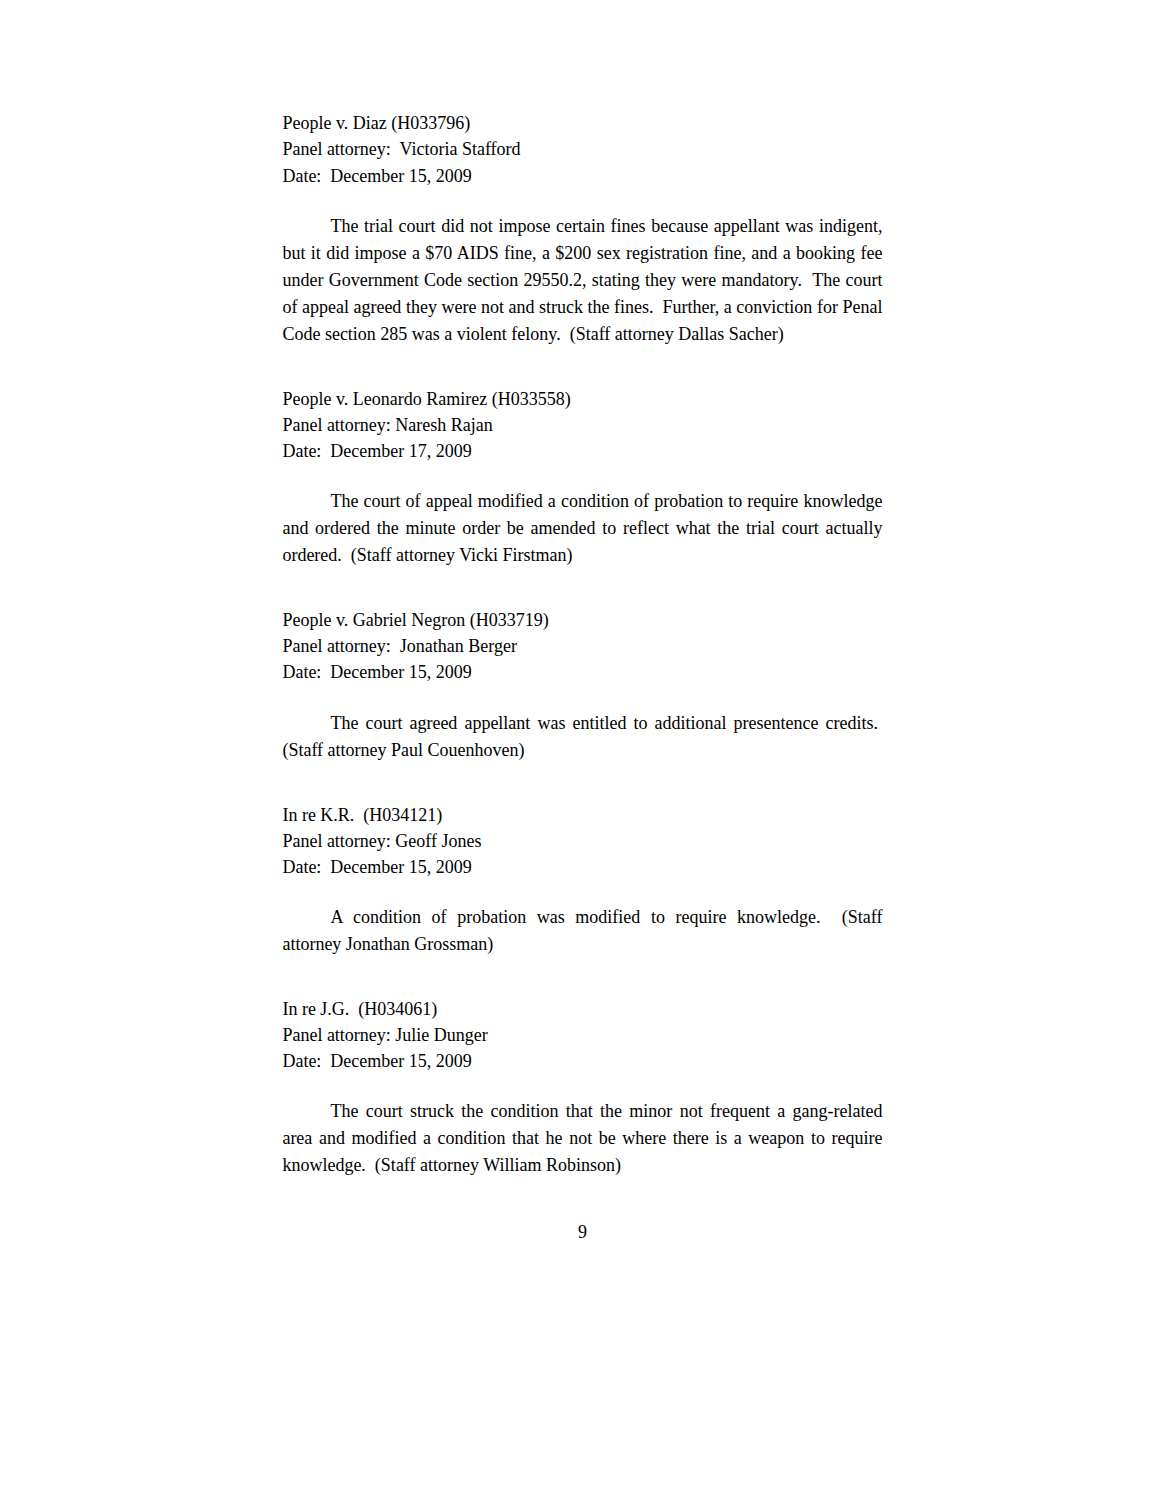People v. Diaz (H033796)
Panel attorney: Victoria Stafford
Date: December 15, 2009
The trial court did not impose certain fines because appellant was indigent, but it did impose a $70 AIDS fine, a $200 sex registration fine, and a booking fee under Government Code section 29550.2, stating they were mandatory. The court of appeal agreed they were not and struck the fines. Further, a conviction for Penal Code section 285 was a violent felony. (Staff attorney Dallas Sacher)
People v. Leonardo Ramirez (H033558)
Panel attorney: Naresh Rajan
Date: December 17, 2009
The court of appeal modified a condition of probation to require knowledge and ordered the minute order be amended to reflect what the trial court actually ordered. (Staff attorney Vicki Firstman)
People v. Gabriel Negron (H033719)
Panel attorney: Jonathan Berger
Date: December 15, 2009
The court agreed appellant was entitled to additional presentence credits. (Staff attorney Paul Couenhoven)
In re K.R. (H034121)
Panel attorney: Geoff Jones
Date: December 15, 2009
A condition of probation was modified to require knowledge. (Staff attorney Jonathan Grossman)
In re J.G. (H034061)
Panel attorney: Julie Dunger
Date: December 15, 2009
The court struck the condition that the minor not frequent a gang-related area and modified a condition that he not be where there is a weapon to require knowledge. (Staff attorney William Robinson)
9